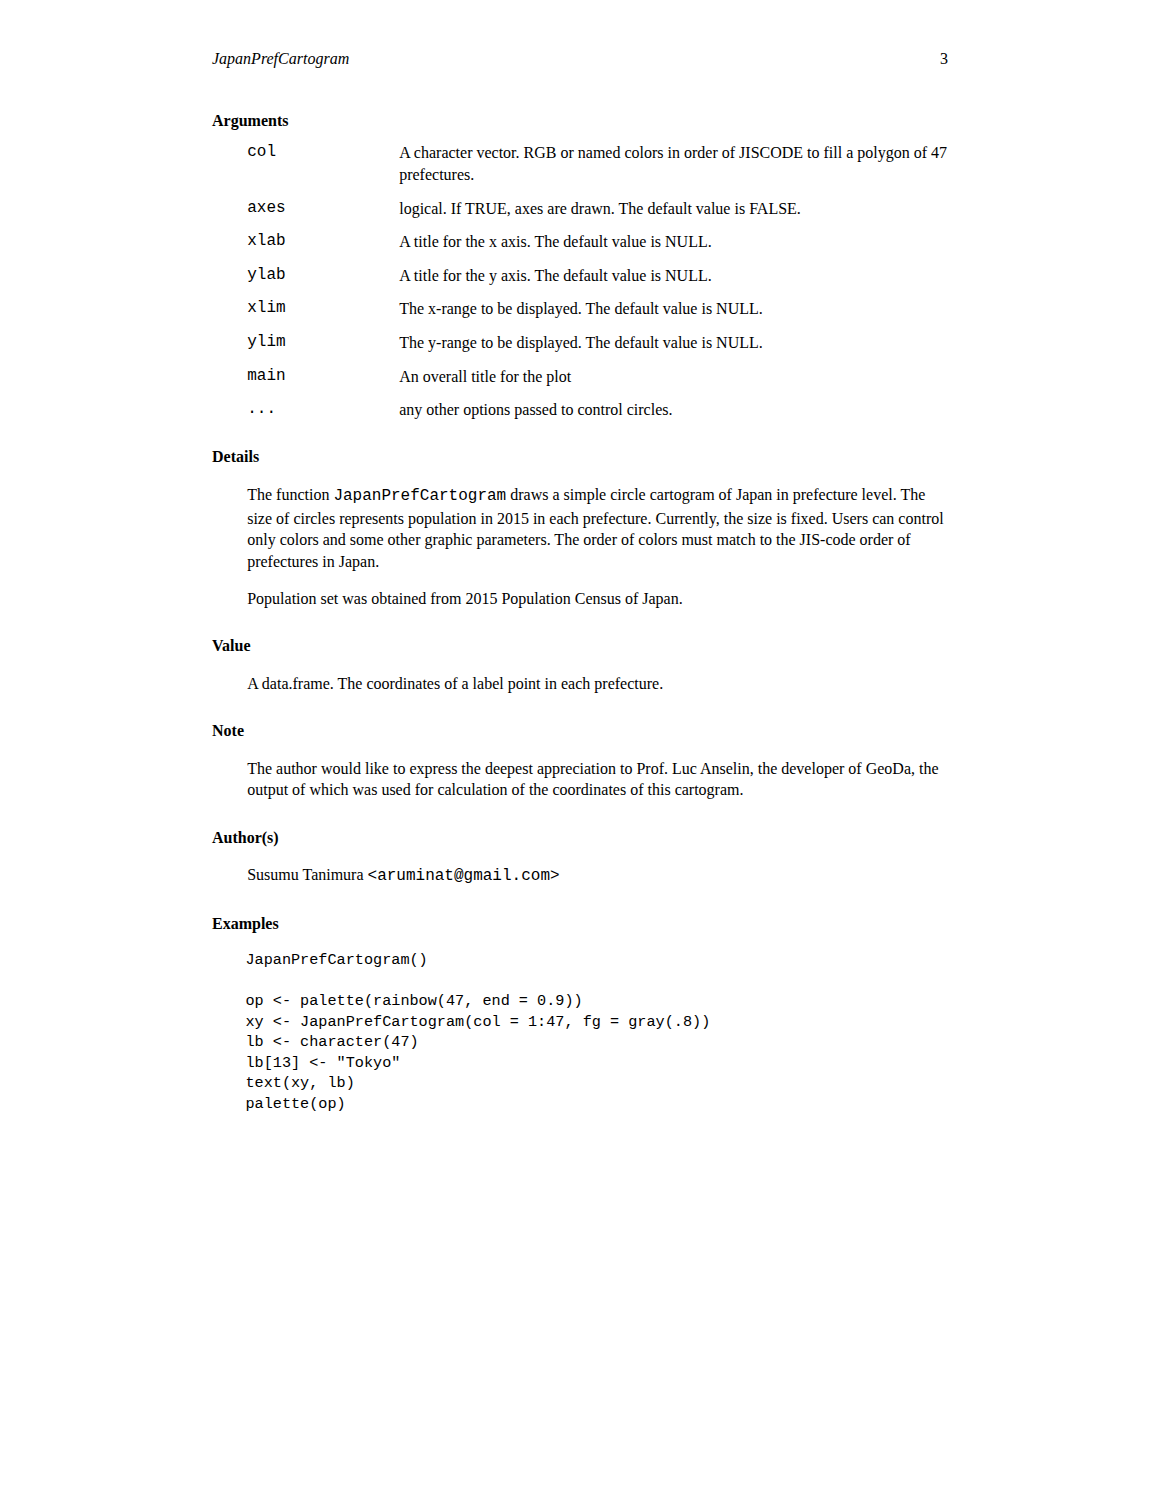JapanPrefCartogram 3
Arguments
col
A character vector. RGB or named colors in order of JISCODE to fill a polygon of 47 prefectures.
axes
logical. If TRUE, axes are drawn. The default value is FALSE.
xlab
A title for the x axis. The default value is NULL.
ylab
A title for the y axis. The default value is NULL.
xlim
The x-range to be displayed. The default value is NULL.
ylim
The y-range to be displayed. The default value is NULL.
main
An overall title for the plot
...
any other options passed to control circles.
Details
The function JapanPrefCartogram draws a simple circle cartogram of Japan in prefecture level. The size of circles represents population in 2015 in each prefecture. Currently, the size is fixed. Users can control only colors and some other graphic parameters. The order of colors must match to the JIS-code order of prefectures in Japan.
Population set was obtained from 2015 Population Census of Japan.
Value
A data.frame. The coordinates of a label point in each prefecture.
Note
The author would like to express the deepest appreciation to Prof. Luc Anselin, the developer of GeoDa, the output of which was used for calculation of the coordinates of this cartogram.
Author(s)
Susumu Tanimura <aruminat@gmail.com>
Examples
JapanPrefCartogram()

op <- palette(rainbow(47, end = 0.9))
xy <- JapanPrefCartogram(col = 1:47, fg = gray(.8))
lb <- character(47)
lb[13] <- "Tokyo"
text(xy, lb)
palette(op)